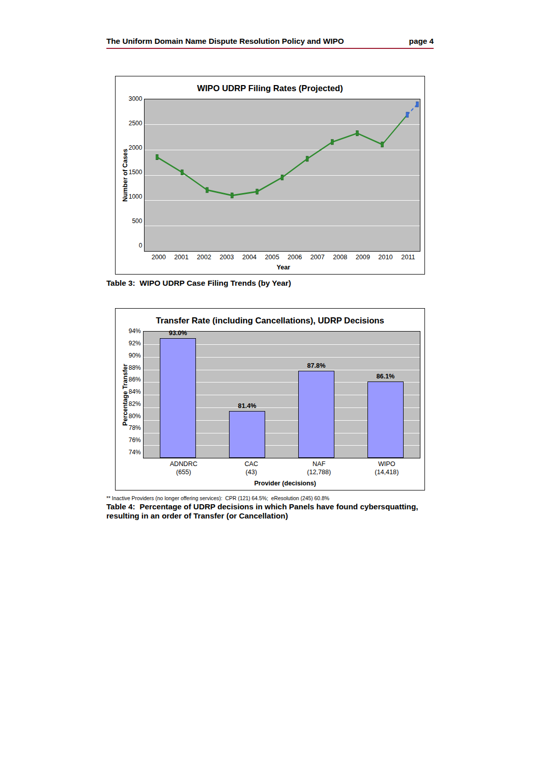The Uniform Domain Name Dispute Resolution Policy and WIPO
page 4
WIPO UDRP Filing Rates (Projected)
Number of Cases
3000 2500 2000 1500 1000 500 0
200020012002200320042005200620072008200920102011
Year
Table 3: WIPO UDRP Case Filing Trends (by Year)
Transfer Rate (including Cancellations), UDRP Decisions
Percentage Transfer
94% 92% 90% 88% 86% 84% 82% 80% 78% 76% 74%
93.0%
81.4%
87.8%
86.1%
ADNDRC
(655)
CAC
(43)
NAF
(12,788)
WIPO
(14,418)
Provider (decisions)
** Inactive Providers (no longer offering services): CPR (121) 64.5%; eResolution (245) 60.8%
Table 4: Percentage of UDRP decisions in which Panels have found cybersquatting, resulting in an order of Transfer (or Cancellation)